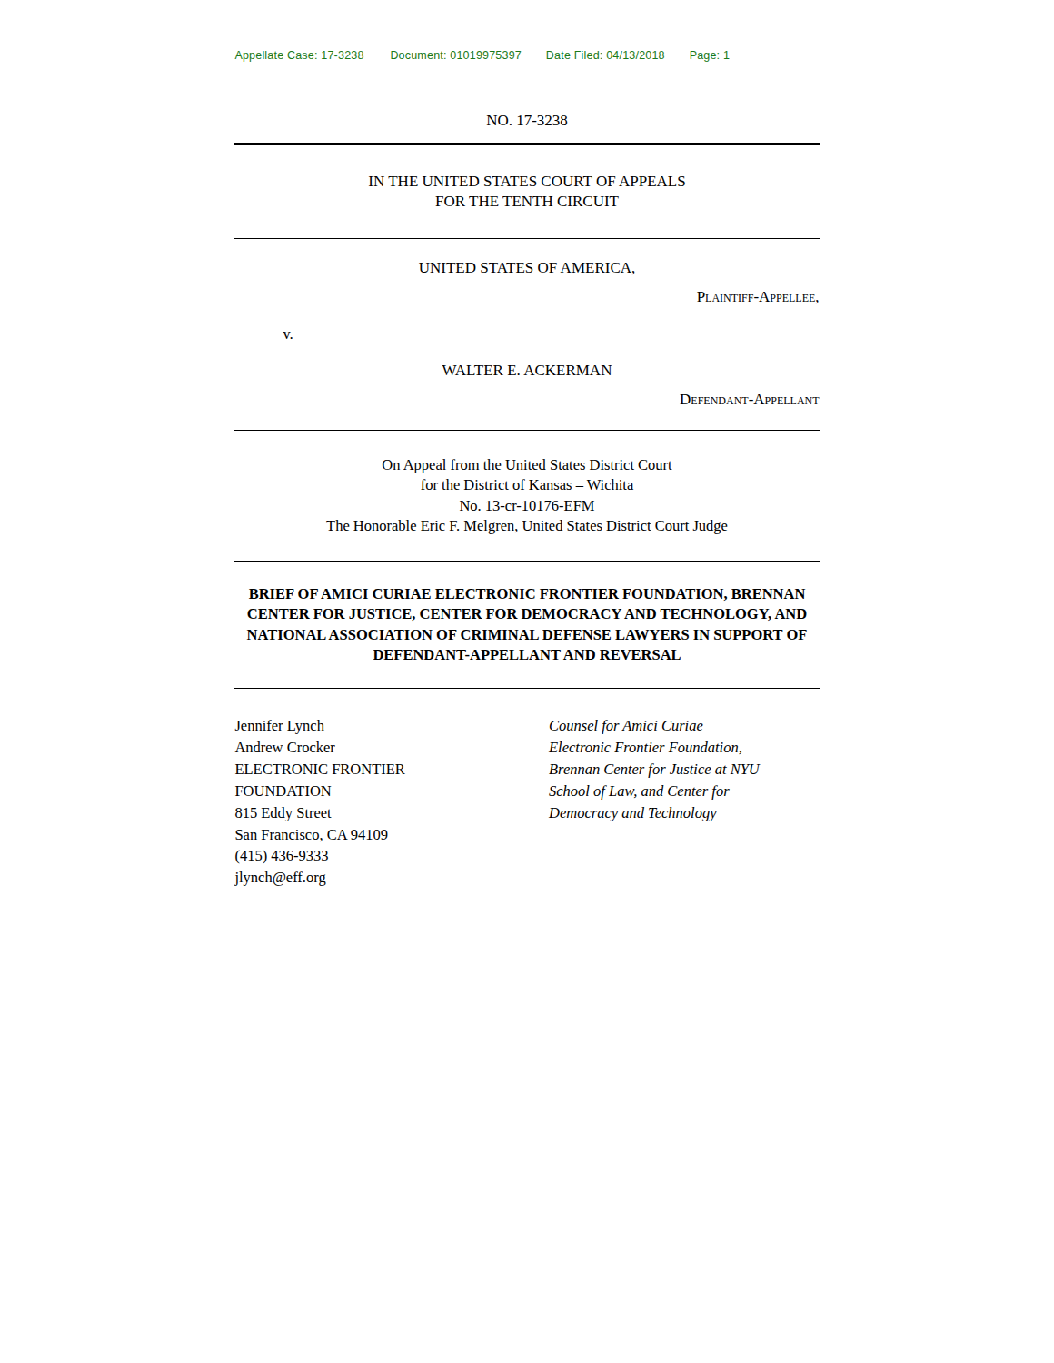Appellate Case: 17-3238 Document: 01019975397 Date Filed: 04/13/2018 Page: 1
NO. 17-3238
IN THE UNITED STATES COURT OF APPEALS
FOR THE TENTH CIRCUIT
UNITED STATES OF AMERICA,
Plaintiff-Appellee,
v.
WALTER E. ACKERMAN
Defendant-Appellant
On Appeal from the United States District Court
for the District of Kansas – Wichita
No. 13-cr-10176-EFM
The Honorable Eric F. Melgren, United States District Court Judge
BRIEF OF AMICI CURIAE ELECTRONIC FRONTIER FOUNDATION, BRENNAN CENTER FOR JUSTICE, CENTER FOR DEMOCRACY AND TECHNOLOGY, AND NATIONAL ASSOCIATION OF CRIMINAL DEFENSE LAWYERS IN SUPPORT OF DEFENDANT-APPELLANT AND REVERSAL
Jennifer Lynch
Andrew Crocker
ELECTRONIC FRONTIER
FOUNDATION
815 Eddy Street
San Francisco, CA 94109
(415) 436-9333
jlynch@eff.org
Counsel for Amici Curiae
Electronic Frontier Foundation,
Brennan Center for Justice at NYU
School of Law, and Center for
Democracy and Technology